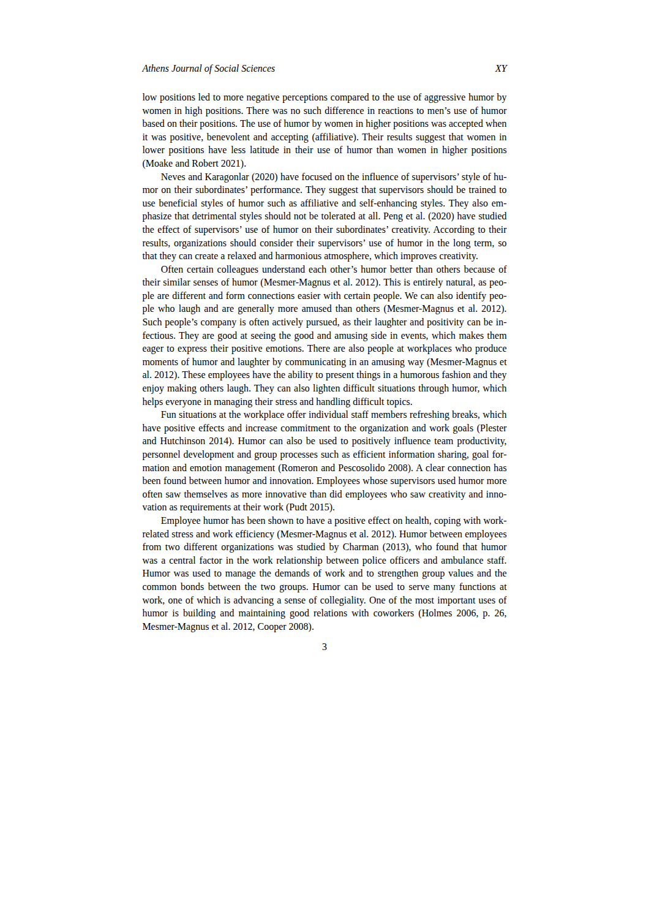Athens Journal of Social Sciences XY
low positions led to more negative perceptions compared to the use of aggressive humor by women in high positions. There was no such difference in reactions to men’s use of humor based on their positions. The use of humor by women in higher positions was accepted when it was positive, benevolent and accepting (affiliative). Their results suggest that women in lower positions have less latitude in their use of humor than women in higher positions (Moake and Robert 2021).
Neves and Karagonlar (2020) have focused on the influence of supervisors’ style of humor on their subordinates’ performance. They suggest that supervisors should be trained to use beneficial styles of humor such as affiliative and self-enhancing styles. They also emphasize that detrimental styles should not be tolerated at all. Peng et al. (2020) have studied the effect of supervisors’ use of humor on their subordinates’ creativity. According to their results, organizations should consider their supervisors’ use of humor in the long term, so that they can create a relaxed and harmonious atmosphere, which improves creativity.
Often certain colleagues understand each other’s humor better than others because of their similar senses of humor (Mesmer-Magnus et al. 2012). This is entirely natural, as people are different and form connections easier with certain people. We can also identify people who laugh and are generally more amused than others (Mesmer-Magnus et al. 2012). Such people’s company is often actively pursued, as their laughter and positivity can be infectious. They are good at seeing the good and amusing side in events, which makes them eager to express their positive emotions. There are also people at workplaces who produce moments of humor and laughter by communicating in an amusing way (Mesmer-Magnus et al. 2012). These employees have the ability to present things in a humorous fashion and they enjoy making others laugh. They can also lighten difficult situations through humor, which helps everyone in managing their stress and handling difficult topics.
Fun situations at the workplace offer individual staff members refreshing breaks, which have positive effects and increase commitment to the organization and work goals (Plester and Hutchinson 2014). Humor can also be used to positively influence team productivity, personnel development and group processes such as efficient information sharing, goal formation and emotion management (Romeron and Pescosolido 2008). A clear connection has been found between humor and innovation. Employees whose supervisors used humor more often saw themselves as more innovative than did employees who saw creativity and innovation as requirements at their work (Pudt 2015).
Employee humor has been shown to have a positive effect on health, coping with work-related stress and work efficiency (Mesmer-Magnus et al. 2012). Humor between employees from two different organizations was studied by Charman (2013), who found that humor was a central factor in the work relationship between police officers and ambulance staff. Humor was used to manage the demands of work and to strengthen group values and the common bonds between the two groups. Humor can be used to serve many functions at work, one of which is advancing a sense of collegiality. One of the most important uses of humor is building and maintaining good relations with coworkers (Holmes 2006, p. 26, Mesmer-Magnus et al. 2012, Cooper 2008).
3